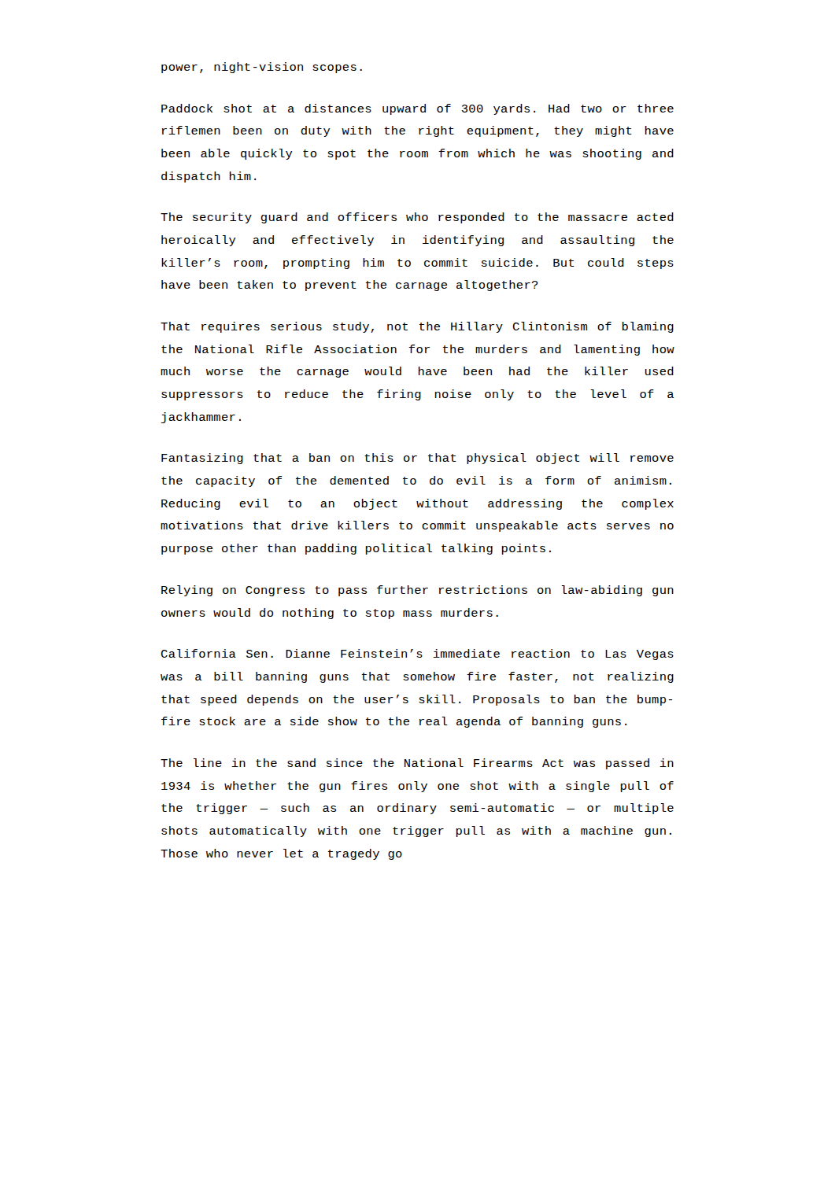power, night-vision scopes.
Paddock shot at a distances upward of 300 yards. Had two or three riflemen been on duty with the right equipment, they might have been able quickly to spot the room from which he was shooting and dispatch him.
The security guard and officers who responded to the massacre acted heroically and effectively in identifying and assaulting the killer’s room, prompting him to commit suicide. But could steps have been taken to prevent the carnage altogether?
That requires serious study, not the Hillary Clintonism of blaming the National Rifle Association for the murders and lamenting how much worse the carnage would have been had the killer used suppressors to reduce the firing noise only to the level of a jackhammer.
Fantasizing that a ban on this or that physical object will remove the capacity of the demented to do evil is a form of animism. Reducing evil to an object without addressing the complex motivations that drive killers to commit unspeakable acts serves no purpose other than padding political talking points.
Relying on Congress to pass further restrictions on law-abiding gun owners would do nothing to stop mass murders.
California Sen. Dianne Feinstein’s immediate reaction to Las Vegas was a bill banning guns that somehow fire faster, not realizing that speed depends on the user’s skill. Proposals to ban the bump-fire stock are a side show to the real agenda of banning guns.
The line in the sand since the National Firearms Act was passed in 1934 is whether the gun fires only one shot with a single pull of the trigger — such as an ordinary semi-automatic — or multiple shots automatically with one trigger pull as with a machine gun. Those who never let a tragedy go